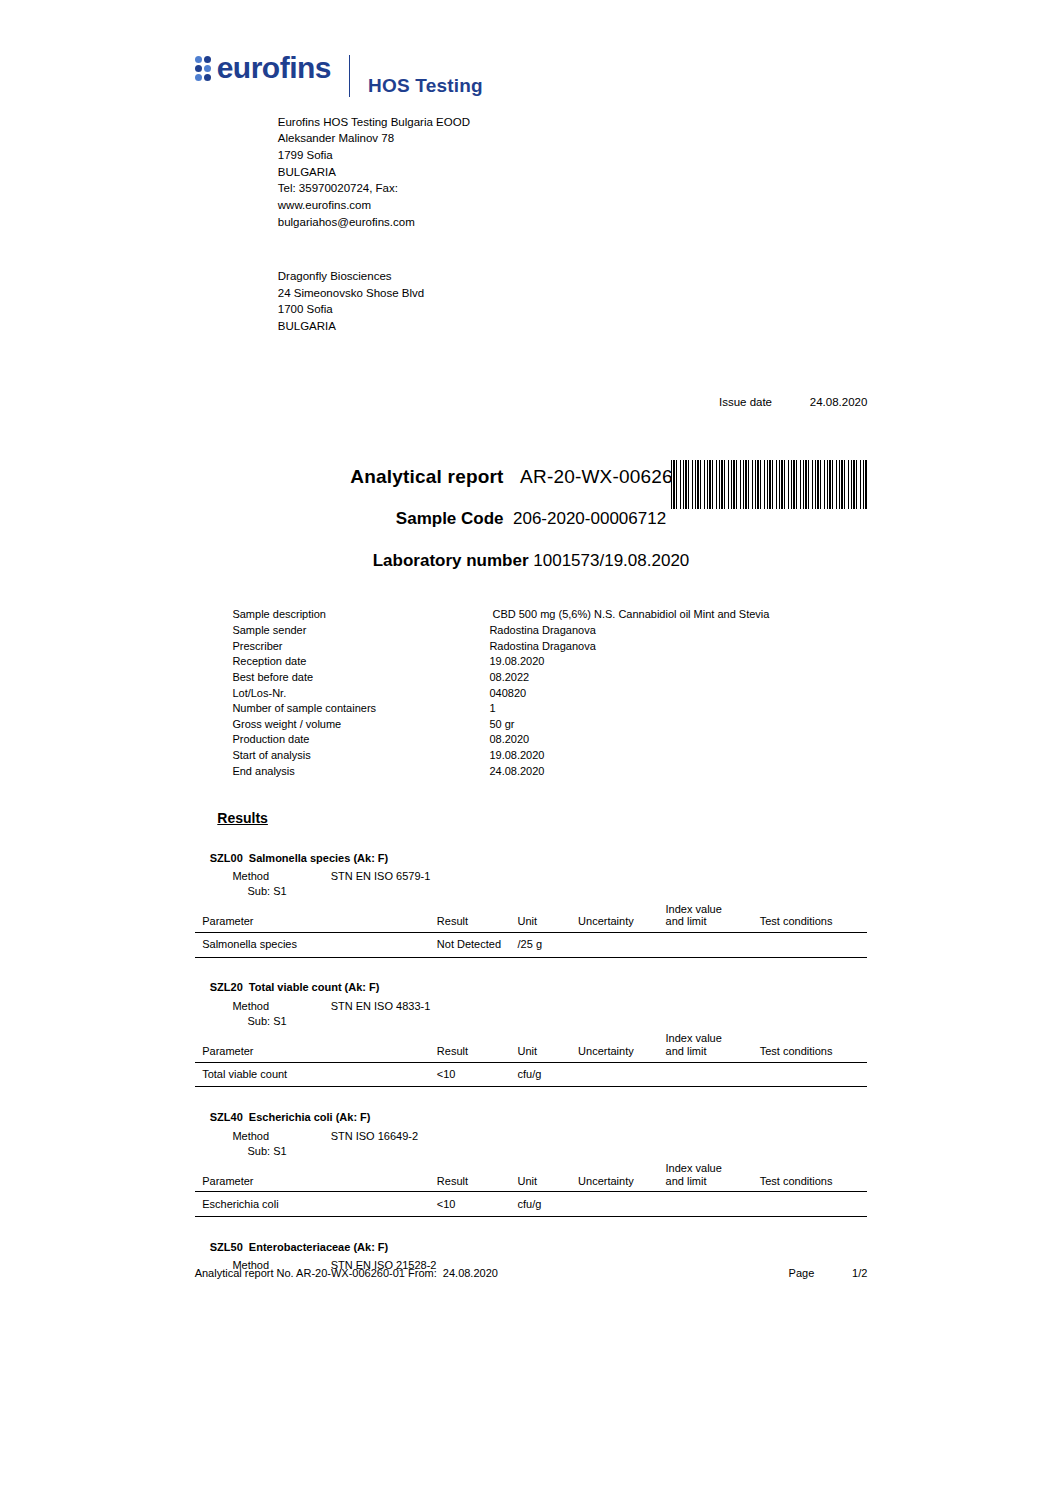eurofins
HOS Testing
Eurofins HOS Testing Bulgaria EOOD
Aleksander Malinov 78
1799 Sofia
BULGARIA
Tel: 35970020724, Fax:
www.eurofins.com
bulgariahos@eurofins.com
Dragonfly Biosciences
24 Simeonovsko Shose Blvd
1700 Sofia
BULGARIA
Issue date 24.08.2020
Analytical report AR-20-WX-006260-01
Sample Code 206-2020-00006712
Laboratory number 1001573/19.08.2020
| Sample description | CBD 500 mg (5,6%) N.S. Cannabidiol oil Mint and Stevia |
| Sample sender | Radostina Draganova |
| Prescriber | Radostina Draganova |
| Reception date | 19.08.2020 |
| Best before date | 08.2022 |
| Lot/Los-Nr. | 040820 |
| Number of sample containers | 1 |
| Gross weight / volume | 50 gr |
| Production date | 08.2020 |
| Start of analysis | 19.08.2020 |
| End analysis | 24.08.2020 |
Results
SZL00 Salmonella species (Ak: F)
Method STN EN ISO 6579-1
Sub: S1
| Parameter | Result | Unit | Uncertainty | Index value and limit | Test conditions |
| --- | --- | --- | --- | --- | --- |
| Salmonella species | Not Detected | /25 g | | | |
SZL20 Total viable count (Ak: F)
Method STN EN ISO 4833-1
Sub: S1
| Parameter | Result | Unit | Uncertainty | Index value and limit | Test conditions |
| --- | --- | --- | --- | --- | --- |
| Total viable count | <10 | cfu/g | | | |
SZL40 Escherichia coli (Ak: F)
Method STN ISO 16649-2
Sub: S1
| Parameter | Result | Unit | Uncertainty | Index value and limit | Test conditions |
| --- | --- | --- | --- | --- | --- |
| Escherichia coli | <10 | cfu/g | | | |
SZL50 Enterobacteriaceae (Ak: F)
Method STN EN ISO 21528-2
Analytical report No. AR-20-WX-006260-01 From: 24.08.2020
Page1/2